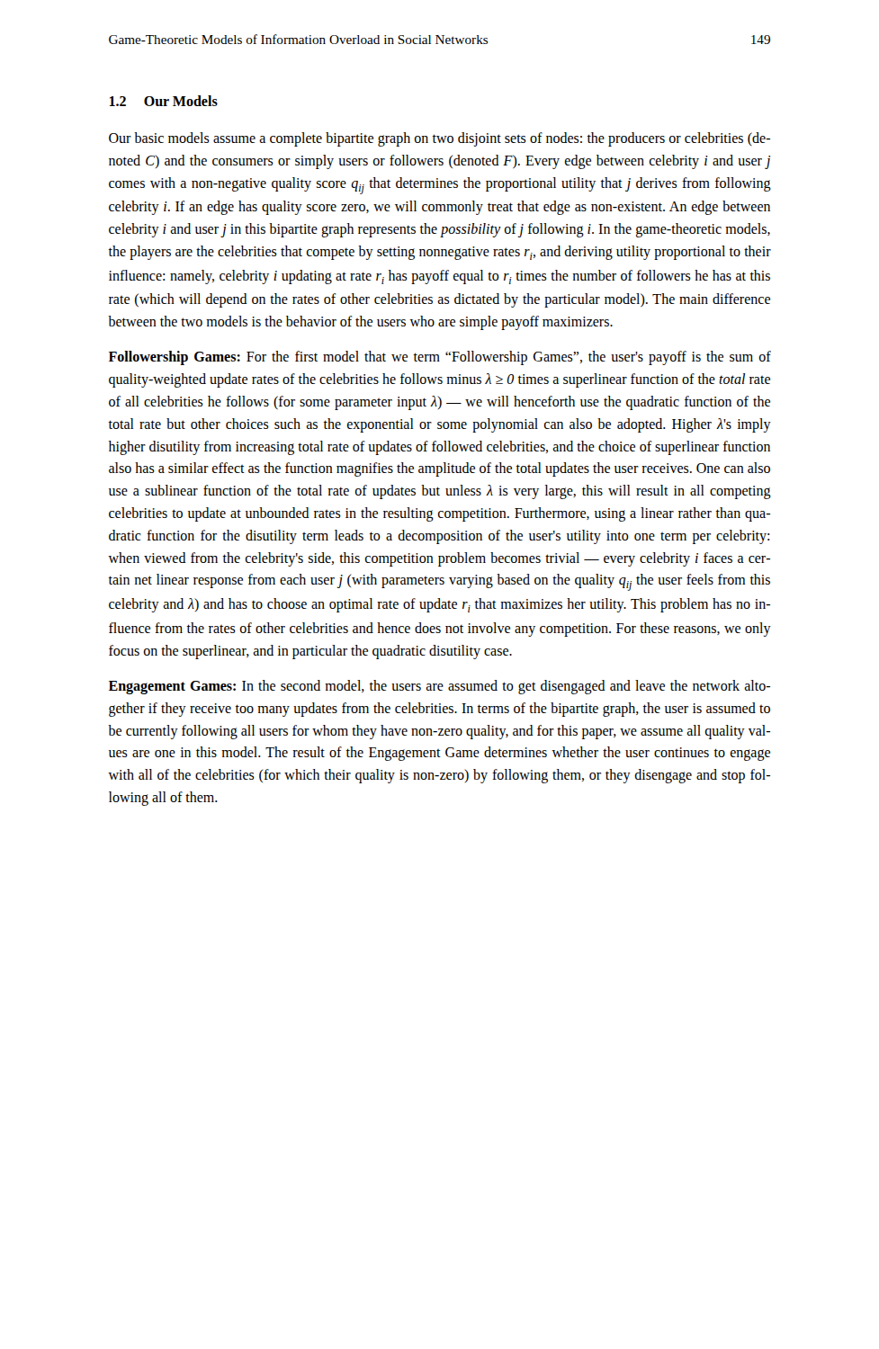Game-Theoretic Models of Information Overload in Social Networks 149
1.2 Our Models
Our basic models assume a complete bipartite graph on two disjoint sets of nodes: the producers or celebrities (denoted C) and the consumers or simply users or followers (denoted F). Every edge between celebrity i and user j comes with a non-negative quality score qij that determines the proportional utility that j derives from following celebrity i. If an edge has quality score zero, we will commonly treat that edge as non-existent. An edge between celebrity i and user j in this bipartite graph represents the possibility of j following i. In the game-theoretic models, the players are the celebrities that compete by setting nonnegative rates ri, and deriving utility proportional to their influence: namely, celebrity i updating at rate ri has payoff equal to ri times the number of followers he has at this rate (which will depend on the rates of other celebrities as dictated by the particular model). The main difference between the two models is the behavior of the users who are simple payoff maximizers.
Followership Games: For the first model that we term “Followership Games”, the user's payoff is the sum of quality-weighted update rates of the celebrities he follows minus λ ≥ 0 times a superlinear function of the total rate of all celebrities he follows (for some parameter input λ) — we will henceforth use the quadratic function of the total rate but other choices such as the exponential or some polynomial can also be adopted. Higher λ's imply higher disutility from increasing total rate of updates of followed celebrities, and the choice of superlinear function also has a similar effect as the function magnifies the amplitude of the total updates the user receives. One can also use a sublinear function of the total rate of updates but unless λ is very large, this will result in all competing celebrities to update at unbounded rates in the resulting competition. Furthermore, using a linear rather than quadratic function for the disutility term leads to a decomposition of the user's utility into one term per celebrity: when viewed from the celebrity's side, this competition problem becomes trivial — every celebrity i faces a certain net linear response from each user j (with parameters varying based on the quality qij the user feels from this celebrity and λ) and has to choose an optimal rate of update ri that maximizes her utility. This problem has no influence from the rates of other celebrities and hence does not involve any competition. For these reasons, we only focus on the superlinear, and in particular the quadratic disutility case.
Engagement Games: In the second model, the users are assumed to get disengaged and leave the network altogether if they receive too many updates from the celebrities. In terms of the bipartite graph, the user is assumed to be currently following all users for whom they have non-zero quality, and for this paper, we assume all quality values are one in this model. The result of the Engagement Game determines whether the user continues to engage with all of the celebrities (for which their quality is non-zero) by following them, or they disengage and stop following all of them.